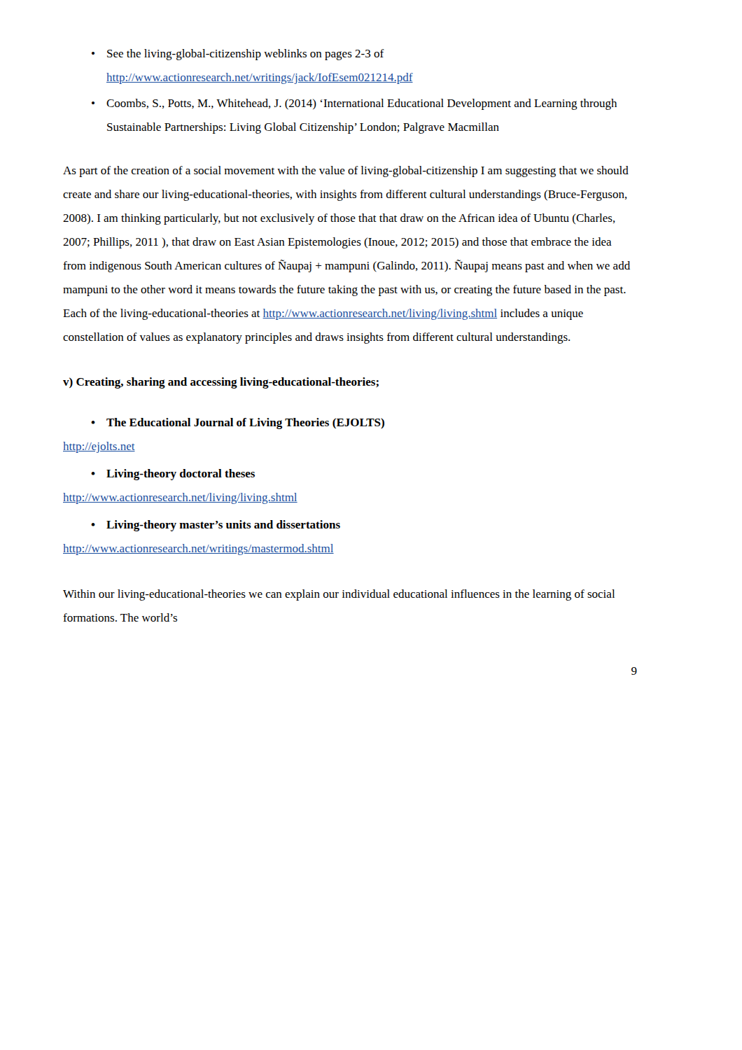See the living-global-citizenship weblinks on pages 2-3 of http://www.actionresearch.net/writings/jack/IofEsem021214.pdf
Coombs, S., Potts, M., Whitehead, J. (2014) ‘International Educational Development and Learning through Sustainable Partnerships: Living Global Citizenship’ London; Palgrave Macmillan
As part of the creation of a social movement with the value of living-global-citizenship I am suggesting that we should create and share our living-educational-theories, with insights from different cultural understandings (Bruce-Ferguson, 2008). I am thinking particularly, but not exclusively of those that that draw on the African idea of Ubuntu (Charles, 2007; Phillips, 2011 ), that draw on East Asian Epistemologies (Inoue, 2012; 2015) and those that embrace the idea from indigenous South American cultures of Ñaupaj + mampuni (Galindo, 2011). Ñaupaj means past and when we add mampuni to the other word it means towards the future taking the past with us, or creating the future based in the past. Each of the living-educational-theories at http://www.actionresearch.net/living/living.shtml includes a unique constellation of values as explanatory principles and draws insights from different cultural understandings.
v) Creating, sharing and accessing living-educational-theories;
The Educational Journal of Living Theories (EJOLTS)
http://ejolts.net
Living-theory doctoral theses
http://www.actionresearch.net/living/living.shtml
Living-theory master’s units and dissertations
http://www.actionresearch.net/writings/mastermod.shtml
Within our living-educational-theories we can explain our individual educational influences in the learning of social formations. The world’s
9